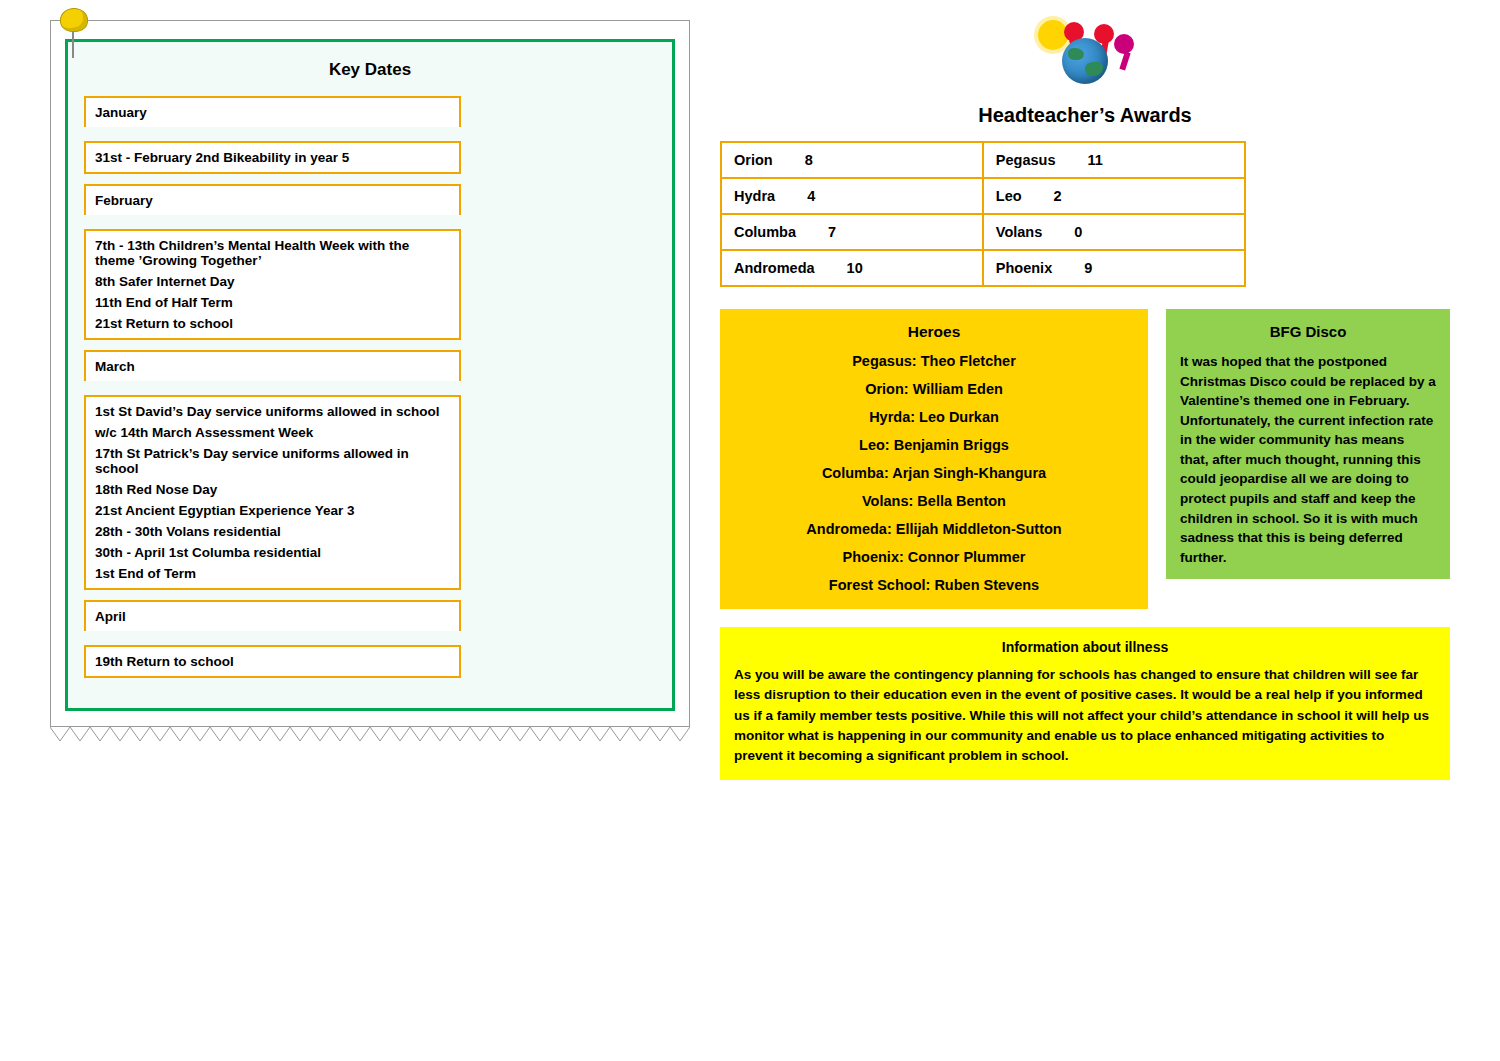Key Dates
January
31st - February 2nd Bikeability in year 5
February
7th - 13th Children’s Mental Health Week with the theme ’Growing Together’
8th Safer Internet Day
11th End of Half Term
21st Return to school
March
1st St David’s Day service uniforms allowed in school
w/c 14th March Assessment Week
17th St Patrick’s Day service uniforms allowed in school
18th Red Nose Day
21st Ancient Egyptian Experience Year 3
28th - 30th Volans residential
30th - April 1st Columba residential
1st End of Term
April
19th Return to school
Headteacher’s Awards
| Orion 8 | Pegasus 11 |
| Hydra 4 | Leo 2 |
| Columba 7 | Volans 0 |
| Andromeda 10 | Phoenix 9 |
Heroes
Pegasus: Theo Fletcher
Orion: William Eden
Hyrda: Leo Durkan
Leo: Benjamin Briggs
Columba: Arjan Singh-Khangura
Volans: Bella Benton
Andromeda: Ellijah Middleton-Sutton
Phoenix: Connor Plummer
Forest School: Ruben Stevens
BFG Disco
It was hoped that the postponed Christmas Disco could be replaced by a Valentine’s themed one in February. Unfortunately, the current infection rate in the wider community has means that, after much thought, running this could jeopardise all we are doing to protect pupils and staff and keep the children in school. So it is with much sadness that this is being deferred further.
Information about illness
As you will be aware the contingency planning for schools has changed to ensure that children will see far less disruption to their education even in the event of positive cases. It would be a real help if you informed us if a family member tests positive. While this will not affect your child’s attendance in school it will help us monitor what is happening in our community and enable us to place enhanced mitigating activities to prevent it becoming a significant problem in school.